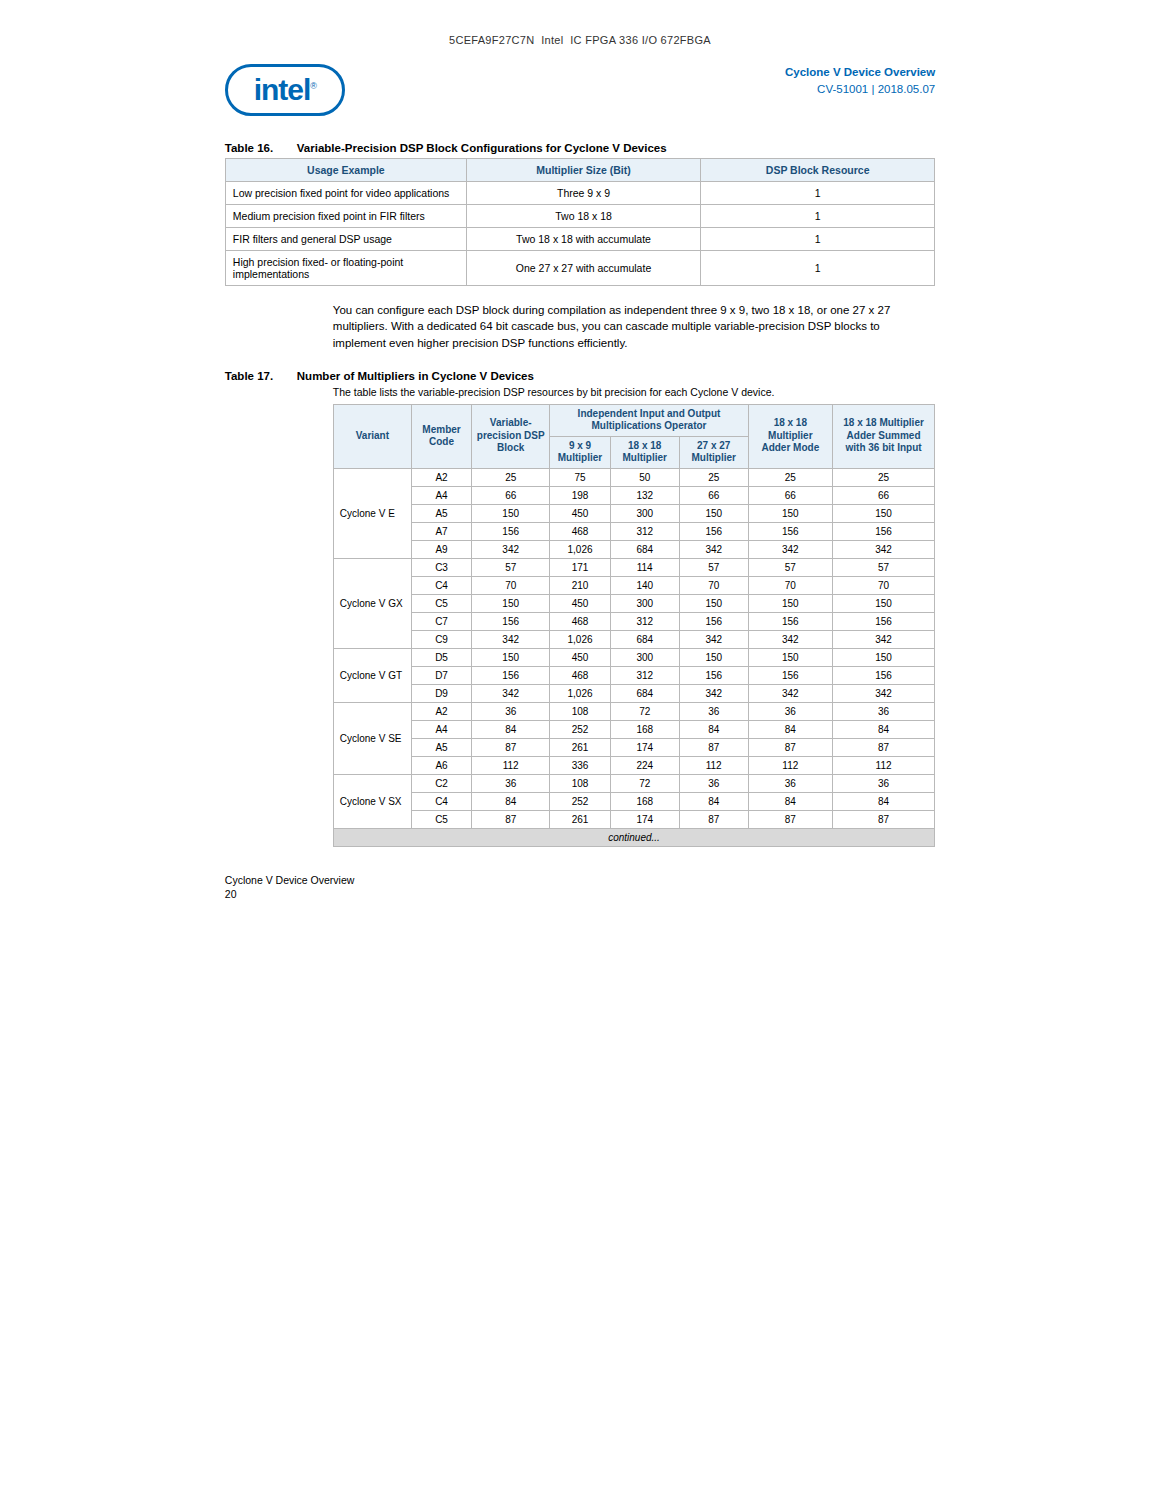5CEFA9F27C7N Intel IC FPGA 336 I/O 672FBGA
intel®
Cyclone V Device Overview
CV-51001 | 2018.05.07
Table 16. Variable-Precision DSP Block Configurations for Cyclone V Devices
| Usage Example | Multiplier Size (Bit) | DSP Block Resource |
| --- | --- | --- |
| Low precision fixed point for video applications | Three 9 x 9 | 1 |
| Medium precision fixed point in FIR filters | Two 18 x 18 | 1 |
| FIR filters and general DSP usage | Two 18 x 18 with accumulate | 1 |
| High precision fixed- or floating-point implementations | One 27 x 27 with accumulate | 1 |
You can configure each DSP block during compilation as independent three 9 x 9, two 18 x 18, or one 27 x 27 multipliers. With a dedicated 64 bit cascade bus, you can cascade multiple variable-precision DSP blocks to implement even higher precision DSP functions efficiently.
Table 17. Number of Multipliers in Cyclone V Devices
The table lists the variable-precision DSP resources by bit precision for each Cyclone V device.
| Variant | Member Code | Variable-precision DSP Block | Independent Input and Output Multiplications Operator | 18 x 18 Multiplier Adder Mode | 18 x 18 Multiplier Adder Summed with 36 bit Input |
| --- | --- | --- | --- | --- | --- |
| 9 x 9 Multiplier | 18 x 18 Multiplier | 27 x 27 Multiplier |
| Cyclone V E | A2 | 25 | 75 | 50 | 25 | 25 | 25 |
| A4 | 66 | 198 | 132 | 66 | 66 | 66 |
| A5 | 150 | 450 | 300 | 150 | 150 | 150 |
| A7 | 156 | 468 | 312 | 156 | 156 | 156 |
| A9 | 342 | 1,026 | 684 | 342 | 342 | 342 |
| Cyclone V GX | C3 | 57 | 171 | 114 | 57 | 57 | 57 |
| C4 | 70 | 210 | 140 | 70 | 70 | 70 |
| C5 | 150 | 450 | 300 | 150 | 150 | 150 |
| C7 | 156 | 468 | 312 | 156 | 156 | 156 |
| C9 | 342 | 1,026 | 684 | 342 | 342 | 342 |
| Cyclone V GT | D5 | 150 | 450 | 300 | 150 | 150 | 150 |
| D7 | 156 | 468 | 312 | 156 | 156 | 156 |
| D9 | 342 | 1,026 | 684 | 342 | 342 | 342 |
| Cyclone V SE | A2 | 36 | 108 | 72 | 36 | 36 | 36 |
| A4 | 84 | 252 | 168 | 84 | 84 | 84 |
| A5 | 87 | 261 | 174 | 87 | 87 | 87 |
| A6 | 112 | 336 | 224 | 112 | 112 | 112 |
| Cyclone V SX | C2 | 36 | 108 | 72 | 36 | 36 | 36 |
| C4 | 84 | 252 | 168 | 84 | 84 | 84 |
| C5 | 87 | 261 | 174 | 87 | 87 | 87 |
| continued... |
Cyclone V Device Overview 20